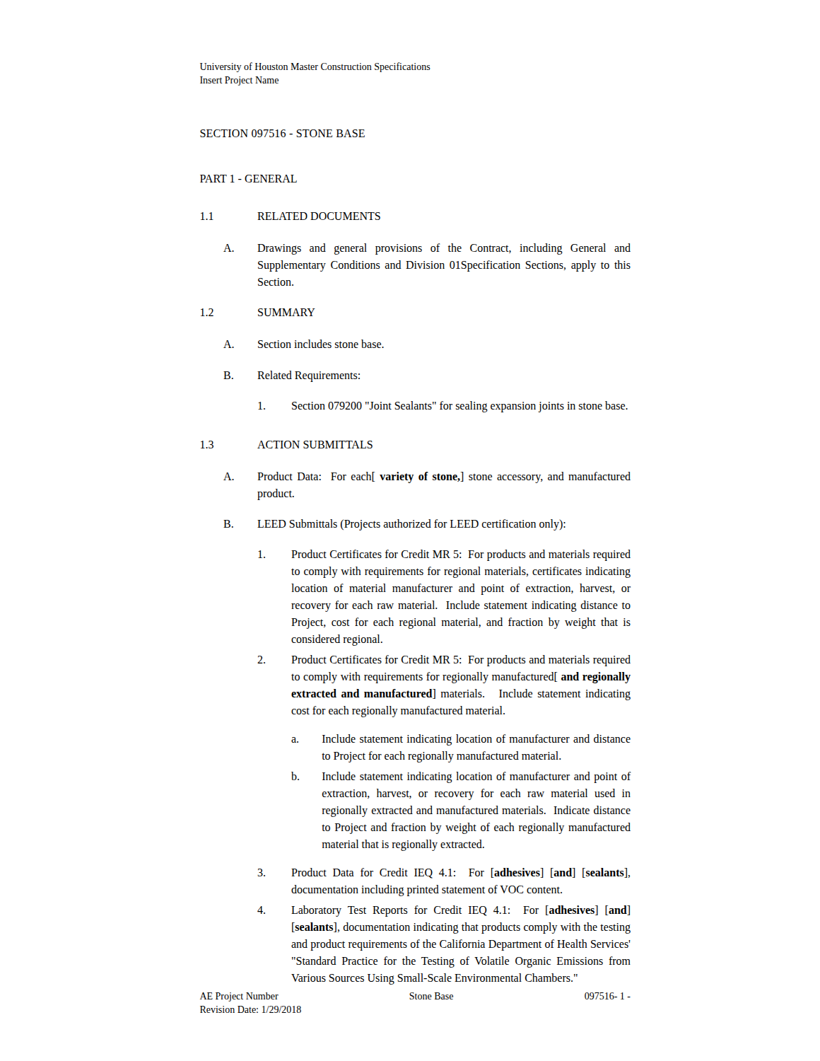University of Houston Master Construction Specifications
Insert Project Name
SECTION 097516 - STONE BASE
PART 1 - GENERAL
1.1
RELATED DOCUMENTS
A.
Drawings and general provisions of the Contract, including General and Supplementary Conditions and Division 01Specification Sections, apply to this Section.
1.2
SUMMARY
A.
Section includes stone base.
B.
Related Requirements:
1.
Section 079200 "Joint Sealants" for sealing expansion joints in stone base.
1.3
ACTION SUBMITTALS
A.
Product Data: For each[ variety of stone,] stone accessory, and manufactured product.
B.
LEED Submittals (Projects authorized for LEED certification only):
1.
Product Certificates for Credit MR 5: For products and materials required to comply with requirements for regional materials, certificates indicating location of material manufacturer and point of extraction, harvest, or recovery for each raw material. Include statement indicating distance to Project, cost for each regional material, and fraction by weight that is considered regional.
2.
Product Certificates for Credit MR 5: For products and materials required to comply with requirements for regionally manufactured[ and regionally extracted and manufactured] materials. Include statement indicating cost for each regionally manufactured material.
a.
Include statement indicating location of manufacturer and distance to Project for each regionally manufactured material.
b.
Include statement indicating location of manufacturer and point of extraction, harvest, or recovery for each raw material used in regionally extracted and manufactured materials. Indicate distance to Project and fraction by weight of each regionally manufactured material that is regionally extracted.
3.
Product Data for Credit IEQ 4.1: For [adhesives] [and] [sealants], documentation including printed statement of VOC content.
4.
Laboratory Test Reports for Credit IEQ 4.1: For [adhesives] [and] [sealants], documentation indicating that products comply with the testing and product requirements of the California Department of Health Services' "Standard Practice for the Testing of Volatile Organic Emissions from Various Sources Using Small-Scale Environmental Chambers."
AE Project Number
Stone Base
097516- 1 -
Revision Date: 1/29/2018